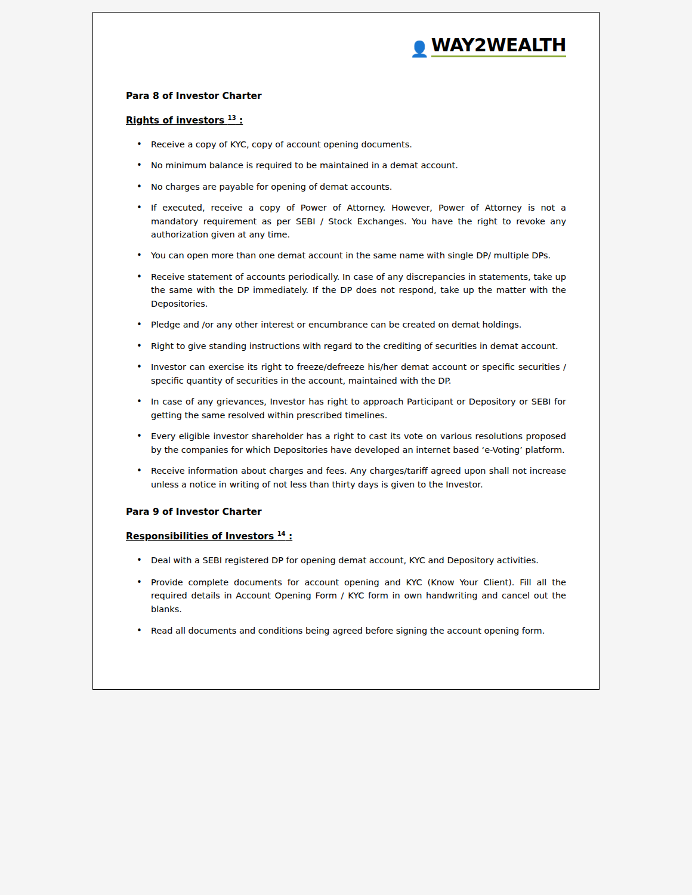👤WAY2WEALTH
Para 8 of Investor Charter
Rights of investors 13 :
Receive a copy of KYC, copy of account opening documents.
No minimum balance is required to be maintained in a demat account.
No charges are payable for opening of demat accounts.
If executed, receive a copy of Power of Attorney. However, Power of Attorney is not a mandatory requirement as per SEBI / Stock Exchanges. You have the right to revoke any authorization given at any time.
You can open more than one demat account in the same name with single DP/ multiple DPs.
Receive statement of accounts periodically. In case of any discrepancies in statements, take up the same with the DP immediately. If the DP does not respond, take up the matter with the Depositories.
Pledge and /or any other interest or encumbrance can be created on demat holdings.
Right to give standing instructions with regard to the crediting of securities in demat account.
Investor can exercise its right to freeze/defreeze his/her demat account or specific securities / specific quantity of securities in the account, maintained with the DP.
In case of any grievances, Investor has right to approach Participant or Depository or SEBI for getting the same resolved within prescribed timelines.
Every eligible investor shareholder has a right to cast its vote on various resolutions proposed by the companies for which Depositories have developed an internet based ‘e-Voting’ platform.
Receive information about charges and fees. Any charges/tariff agreed upon shall not increase unless a notice in writing of not less than thirty days is given to the Investor.
Para 9 of Investor Charter
Responsibilities of Investors 14 :
Deal with a SEBI registered DP for opening demat account, KYC and Depository activities.
Provide complete documents for account opening and KYC (Know Your Client). Fill all the required details in Account Opening Form / KYC form in own handwriting and cancel out the blanks.
Read all documents and conditions being agreed before signing the account opening form.